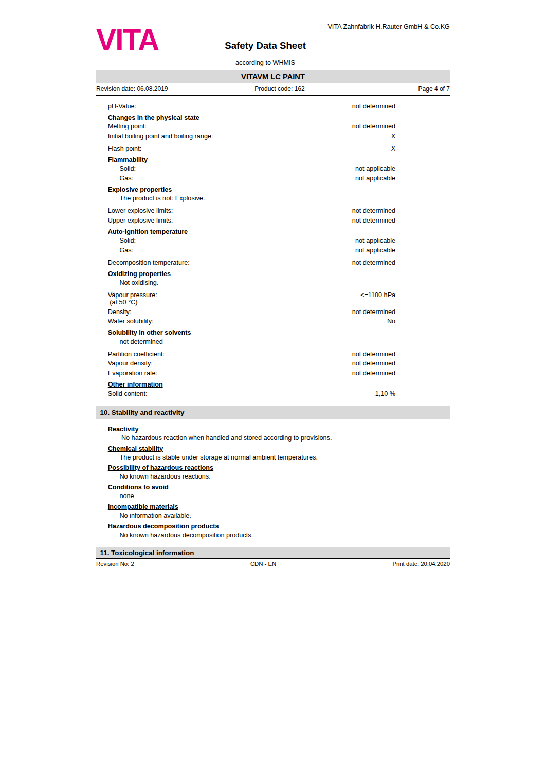VITA Zahnfabrik H.Rauter GmbH & Co.KG
VITA
Safety Data Sheet
according to WHMIS
VITAVM LC PAINT
Revision date: 06.08.2019
Product code: 162
Page 4 of 7
pH-Value:
not determined
Changes in the physical state
Melting point:
not determined
Initial boiling point and boiling range:
X
Flash point:
X
Flammability
Solid:
not applicable
Gas:
not applicable
Explosive properties
The product is not: Explosive.
Lower explosive limits:
not determined
Upper explosive limits:
not determined
Auto-ignition temperature
Solid:
not applicable
Gas:
not applicable
Decomposition temperature:
not determined
Oxidizing properties
Not oxidising.
Vapour pressure:
(at 50 °C)
<=1100 hPa
Density:
not determined
Water solubility:
No
Solubility in other solvents
not determined
Partition coefficient:
not determined
Vapour density:
not determined
Evaporation rate:
not determined
Other information
Solid content:
1,10 %
10. Stability and reactivity
Reactivity
No hazardous reaction when handled and stored according to provisions.
Chemical stability
The product is stable under storage at normal ambient temperatures.
Possibility of hazardous reactions
No known hazardous reactions.
Conditions to avoid
none
Incompatible materials
No information available.
Hazardous decomposition products
No known hazardous decomposition products.
11. Toxicological information
Revision No: 2
CDN - EN
Print date: 20.04.2020